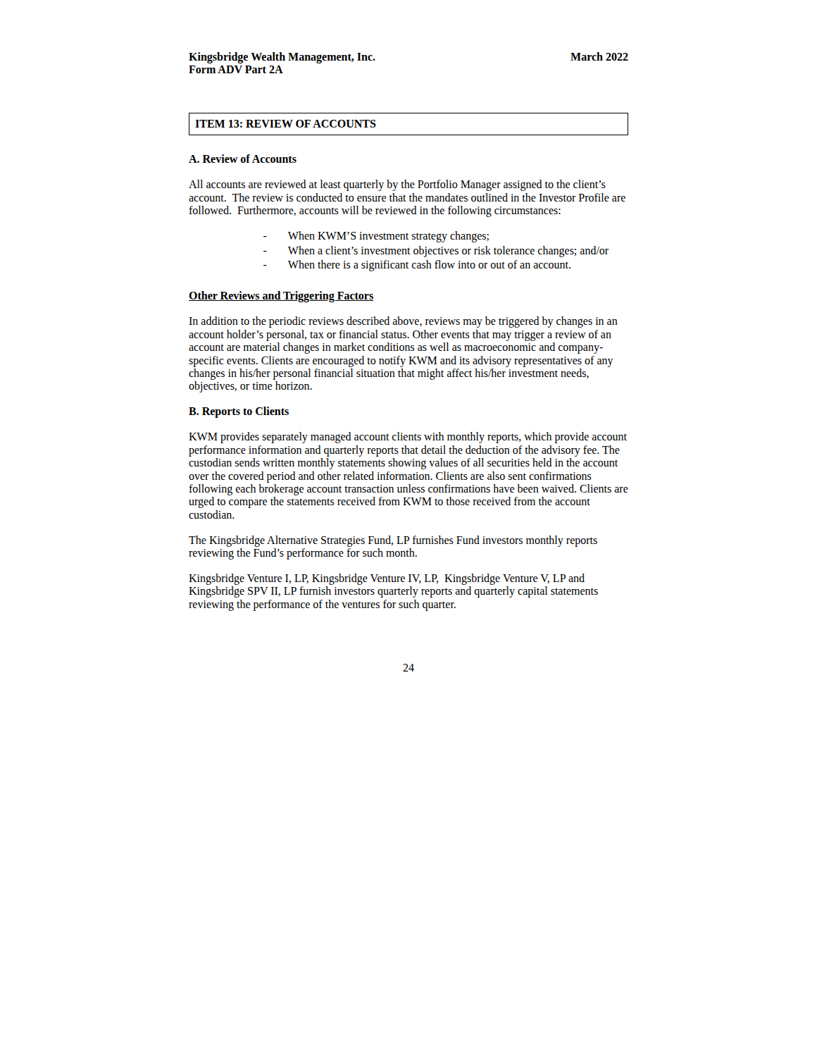Kingsbridge Wealth Management, Inc.
Form ADV Part 2A
March 2022
ITEM 13: REVIEW OF ACCOUNTS
A. Review of Accounts
All accounts are reviewed at least quarterly by the Portfolio Manager assigned to the client’s account. The review is conducted to ensure that the mandates outlined in the Investor Profile are followed. Furthermore, accounts will be reviewed in the following circumstances:
When KWM’S investment strategy changes;
When a client’s investment objectives or risk tolerance changes; and/or
When there is a significant cash flow into or out of an account.
Other Reviews and Triggering Factors
In addition to the periodic reviews described above, reviews may be triggered by changes in an account holder’s personal, tax or financial status. Other events that may trigger a review of an account are material changes in market conditions as well as macroeconomic and company- specific events. Clients are encouraged to notify KWM and its advisory representatives of any changes in his/her personal financial situation that might affect his/her investment needs, objectives, or time horizon.
B. Reports to Clients
KWM provides separately managed account clients with monthly reports, which provide account performance information and quarterly reports that detail the deduction of the advisory fee. The custodian sends written monthly statements showing values of all securities held in the account over the covered period and other related information. Clients are also sent confirmations following each brokerage account transaction unless confirmations have been waived. Clients are urged to compare the statements received from KWM to those received from the account custodian.
The Kingsbridge Alternative Strategies Fund, LP furnishes Fund investors monthly reports reviewing the Fund’s performance for such month.
Kingsbridge Venture I, LP, Kingsbridge Venture IV, LP, Kingsbridge Venture V, LP and Kingsbridge SPV II, LP furnish investors quarterly reports and quarterly capital statements reviewing the performance of the ventures for such quarter.
24